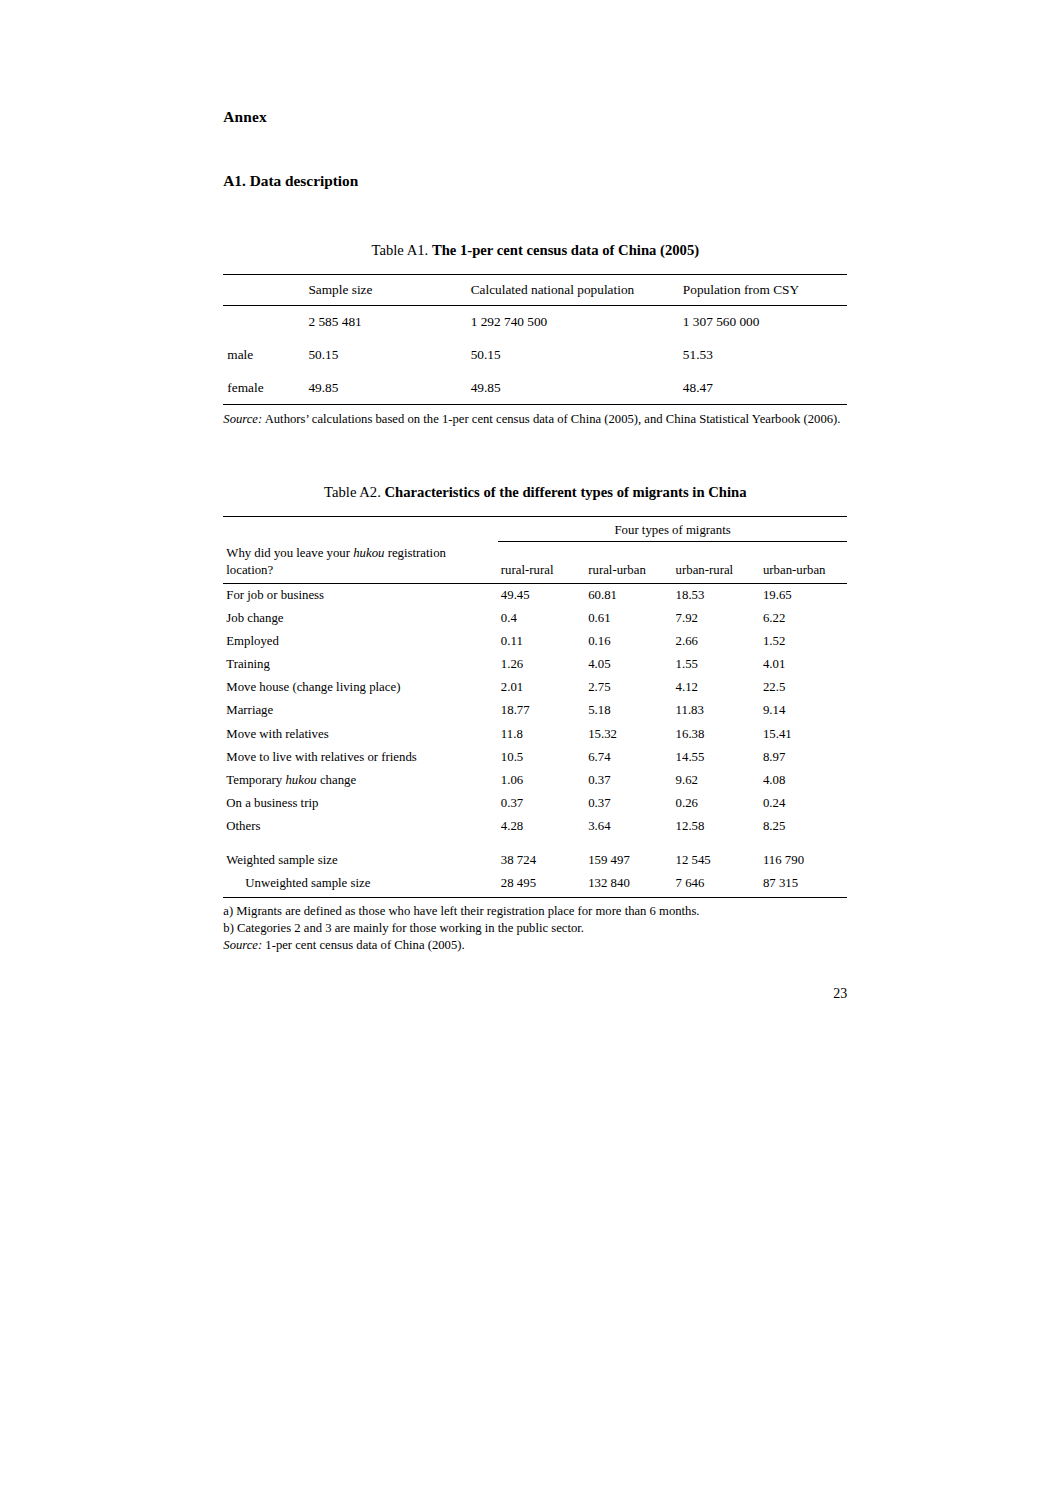Annex
A1. Data description
Table A1. The 1-per cent census data of China (2005)
| | Sample size | Calculated national population | Population from CSY |
| --- | --- | --- | --- |
| | 2 585 481 | 1 292 740 500 | 1 307 560 000 |
| male | 50.15 | 50.15 | 51.53 |
| female | 49.85 | 49.85 | 48.47 |
Source: Authors’ calculations based on the 1-per cent census data of China (2005), and China Statistical Yearbook (2006).
Table A2. Characteristics of the different types of migrants in China
| | Four types of migrants |
| Why did you leave your hukou registration location? | rural-rural | rural-urban | urban-rural | urban-urban |
| For job or business | 49.45 | 60.81 | 18.53 | 19.65 |
| Job change | 0.4 | 0.61 | 7.92 | 6.22 |
| Employed | 0.11 | 0.16 | 2.66 | 1.52 |
| Training | 1.26 | 4.05 | 1.55 | 4.01 |
| Move house (change living place) | 2.01 | 2.75 | 4.12 | 22.5 |
| Marriage | 18.77 | 5.18 | 11.83 | 9.14 |
| Move with relatives | 11.8 | 15.32 | 16.38 | 15.41 |
| Move to live with relatives or friends | 10.5 | 6.74 | 14.55 | 8.97 |
| Temporary hukou change | 1.06 | 0.37 | 9.62 | 4.08 |
| On a business trip | 0.37 | 0.37 | 0.26 | 0.24 |
| Others | 4.28 | 3.64 | 12.58 | 8.25 |
| Weighted sample size | 38 724 | 159 497 | 12 545 | 116 790 |
| Unweighted sample size | 28 495 | 132 840 | 7 646 | 87 315 |
a) Migrants are defined as those who have left their registration place for more than 6 months.
b) Categories 2 and 3 are mainly for those working in the public sector.
Source: 1-per cent census data of China (2005).
23